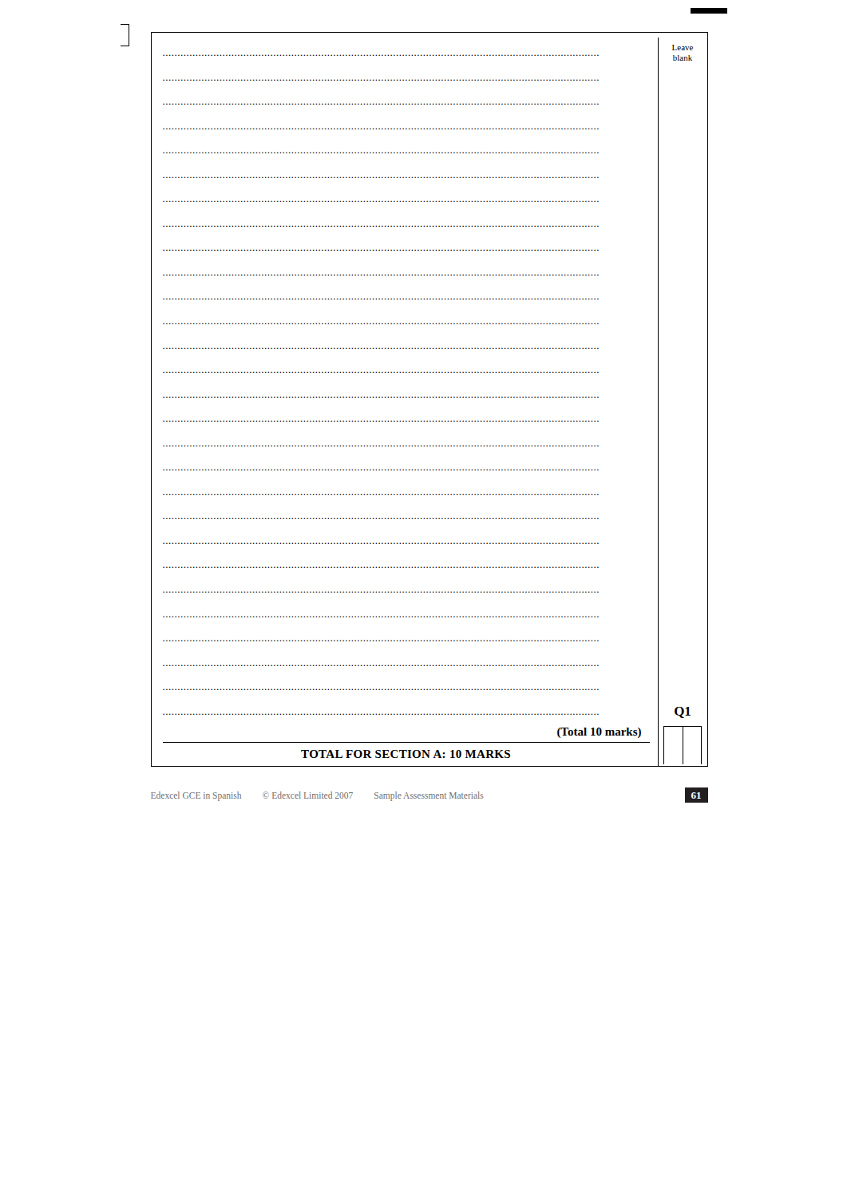..................................................................................................................................................
..................................................................................................................................................
..................................................................................................................................................
..................................................................................................................................................
..................................................................................................................................................
..................................................................................................................................................
..................................................................................................................................................
..................................................................................................................................................
..................................................................................................................................................
..................................................................................................................................................
..................................................................................................................................................
..................................................................................................................................................
..................................................................................................................................................
..................................................................................................................................................
..................................................................................................................................................
..................................................................................................................................................
..................................................................................................................................................
..................................................................................................................................................
..................................................................................................................................................
..................................................................................................................................................
..................................................................................................................................................
..................................................................................................................................................
..................................................................................................................................................
..................................................................................................................................................
..................................................................................................................................................
..................................................................................................................................................
..................................................................................................................................................
..................................................................................................................................................
(Total 10 marks)
TOTAL FOR SECTION A: 10 MARKS
Leave
blank
Q1
Edexcel GCE in Spanish © Edexcel Limited 2007 Sample Assessment Materials 61